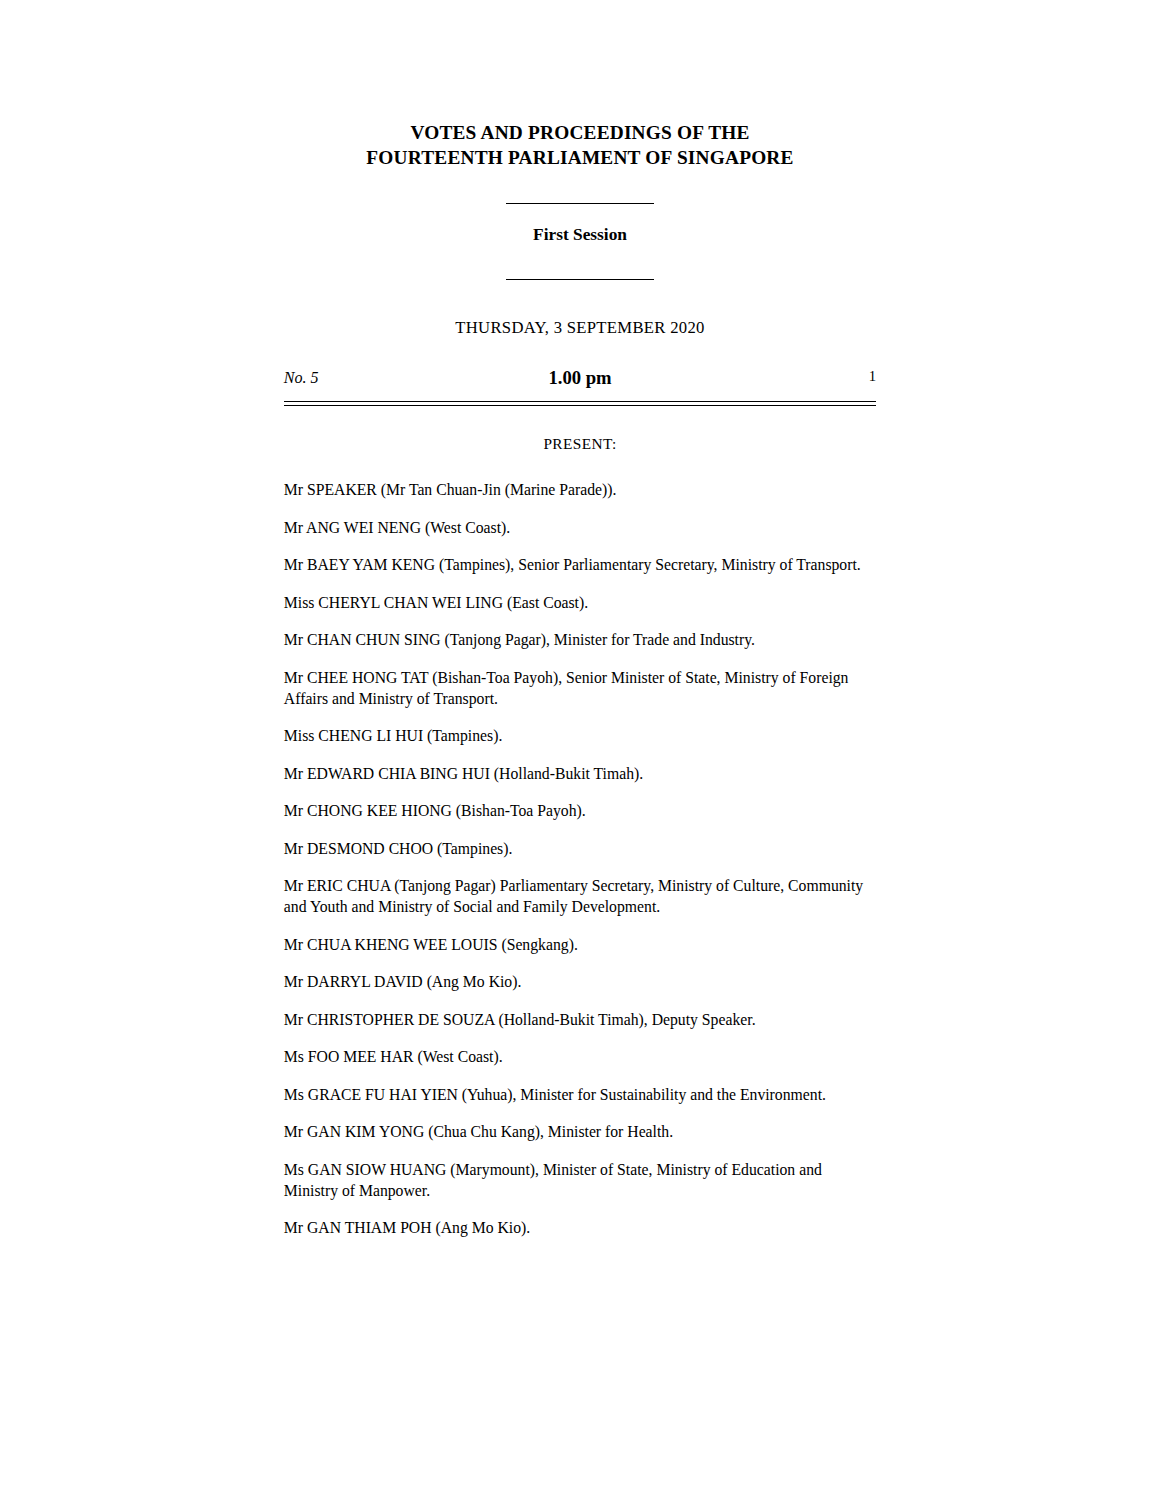VOTES AND PROCEEDINGS OF THE
FOURTEENTH PARLIAMENT OF SINGAPORE
First Session
THURSDAY, 3 SEPTEMBER 2020
No. 5 1.00 pm 1
PRESENT:
Mr SPEAKER (Mr Tan Chuan-Jin (Marine Parade)).
Mr ANG WEI NENG (West Coast).
Mr BAEY YAM KENG (Tampines), Senior Parliamentary Secretary, Ministry of Transport.
Miss CHERYL CHAN WEI LING (East Coast).
Mr CHAN CHUN SING (Tanjong Pagar), Minister for Trade and Industry.
Mr CHEE HONG TAT (Bishan-Toa Payoh), Senior Minister of State, Ministry of Foreign Affairs and Ministry of Transport.
Miss CHENG LI HUI (Tampines).
Mr EDWARD CHIA BING HUI (Holland-Bukit Timah).
Mr CHONG KEE HIONG (Bishan-Toa Payoh).
Mr DESMOND CHOO (Tampines).
Mr ERIC CHUA (Tanjong Pagar) Parliamentary Secretary, Ministry of Culture, Community and Youth and Ministry of Social and Family Development.
Mr CHUA KHENG WEE LOUIS (Sengkang).
Mr DARRYL DAVID (Ang Mo Kio).
Mr CHRISTOPHER DE SOUZA (Holland-Bukit Timah), Deputy Speaker.
Ms FOO MEE HAR (West Coast).
Ms GRACE FU HAI YIEN (Yuhua), Minister for Sustainability and the Environment.
Mr GAN KIM YONG (Chua Chu Kang), Minister for Health.
Ms GAN SIOW HUANG (Marymount), Minister of State, Ministry of Education and Ministry of Manpower.
Mr GAN THIAM POH (Ang Mo Kio).